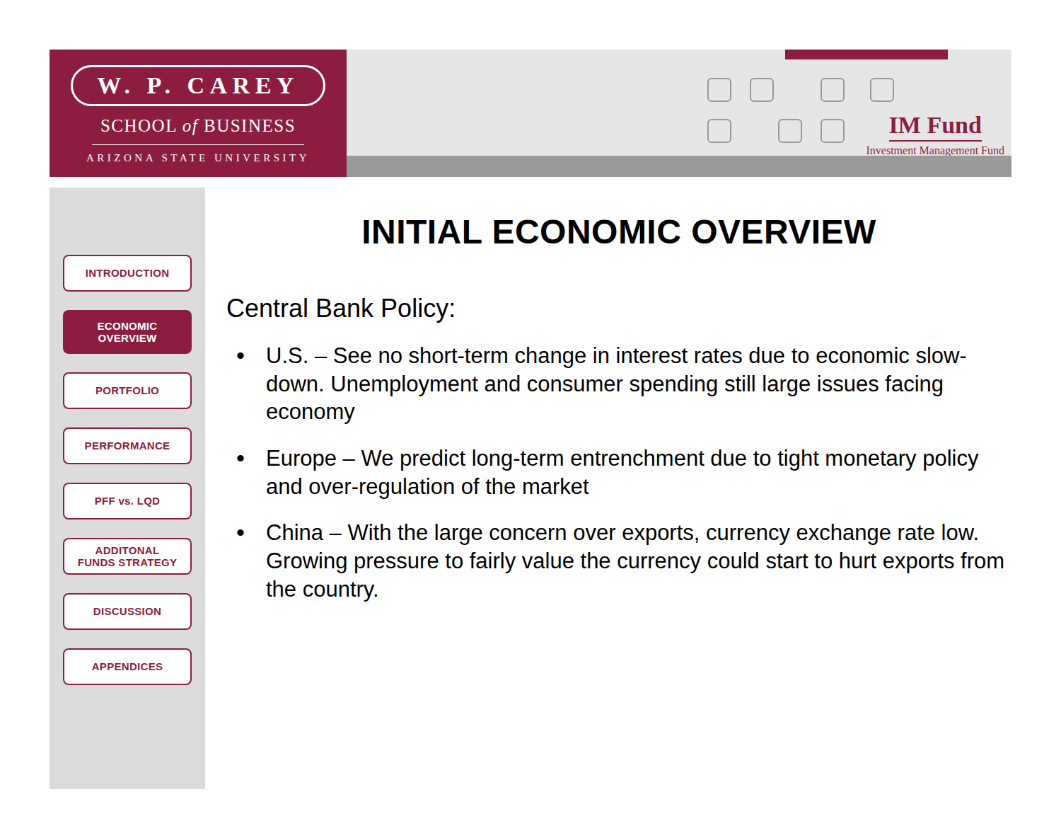W. P. CAREY
SCHOOL of BUSINESS
ARIZONA STATE UNIVERSITY
IM Fund
Investment Management Fund
INTRODUCTION
ECONOMIC
OVERVIEW
PORTFOLIO
PERFORMANCE
PFF vs. LQD
ADDITONAL
FUNDS STRATEGY
DISCUSSION
APPENDICES
INITIAL ECONOMIC OVERVIEW
Central Bank Policy:
U.S. – See no short-term change in interest rates due to economic slow-down. Unemployment and consumer spending still large issues facing economy
Europe – We predict long-term entrenchment due to tight monetary policy and over-regulation of the market
China – With the large concern over exports, currency exchange rate low. Growing pressure to fairly value the currency could start to hurt exports from the country.